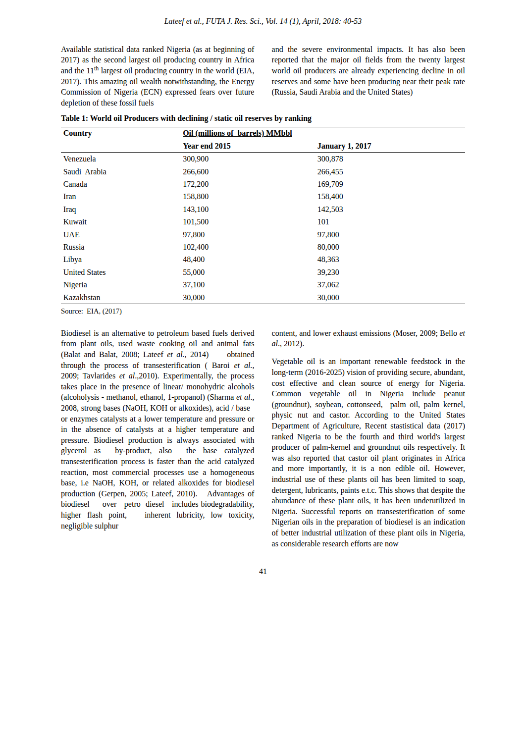Lateef et al., FUTA J. Res. Sci., Vol. 14 (1), April, 2018: 40-53
Available statistical data ranked Nigeria (as at beginning of 2017) as the second largest oil producing country in Africa and the 11th largest oil producing country in the world (EIA, 2017). This amazing oil wealth notwithstanding, the Energy Commission of Nigeria (ECN) expressed fears over future depletion of these fossil fuels
and the severe environmental impacts. It has also been reported that the major oil fields from the twenty largest world oil producers are already experiencing decline in oil reserves and some have been producing near their peak rate (Russia, Saudi Arabia and the United States)
Table 1: World oil Producers with declining / static oil reserves by ranking
| Country | Oil (millions of barrels) MMbbl |
| --- | --- |
| | Year end 2015 | January 1, 2017 |
| Venezuela | 300,900 | 300,878 |
| Saudi Arabia | 266,600 | 266,455 |
| Canada | 172,200 | 169,709 |
| Iran | 158,800 | 158,400 |
| Iraq | 143,100 | 142,503 |
| Kuwait | 101,500 | 101 |
| UAE | 97,800 | 97,800 |
| Russia | 102,400 | 80,000 |
| Libya | 48,400 | 48,363 |
| United States | 55,000 | 39,230 |
| Nigeria | 37,100 | 37,062 |
| Kazakhstan | 30,000 | 30,000 |
Source: EIA, (2017)
Biodiesel is an alternative to petroleum based fuels derived from plant oils, used waste cooking oil and animal fats (Balat and Balat, 2008; Lateef et al., 2014) obtained through the process of transesterification ( Baroi et al., 2009; Tavlarides et al.,2010). Experimentally, the process takes place in the presence of linear/ monohydric alcohols (alcoholysis - methanol, ethanol, 1-propanol) (Sharma et al., 2008, strong bases (NaOH, KOH or alkoxides), acid / base or enzymes catalysts at a lower temperature and pressure or in the absence of catalysts at a higher temperature and pressure. Biodiesel production is always associated with glycerol as by-product, also the base catalyzed transesterification process is faster than the acid catalyzed reaction, most commercial processes use a homogeneous base, i.e NaOH, KOH, or related alkoxides for biodiesel production (Gerpen, 2005; Lateef, 2010). Advantages of biodiesel over petro diesel includes biodegradability, higher flash point, inherent lubricity, low toxicity, negligible sulphur
content, and lower exhaust emissions (Moser, 2009; Bello et al., 2012).
Vegetable oil is an important renewable feedstock in the long-term (2016-2025) vision of providing secure, abundant, cost effective and clean source of energy for Nigeria. Common vegetable oil in Nigeria include peanut (groundnut), soybean, cottonseed, palm oil, palm kernel, physic nut and castor. According to the United States Department of Agriculture, Recent stastistical data (2017) ranked Nigeria to be the fourth and third world's largest producer of palm-kernel and groundnut oils respectively. It was also reported that castor oil plant originates in Africa and more importantly, it is a non edible oil. However, industrial use of these plants oil has been limited to soap, detergent, lubricants, paints e.t.c. This shows that despite the abundance of these plant oils, it has been underutilized in Nigeria. Successful reports on transesterification of some Nigerian oils in the preparation of biodiesel is an indication of better industrial utilization of these plant oils in Nigeria, as considerable research efforts are now
41